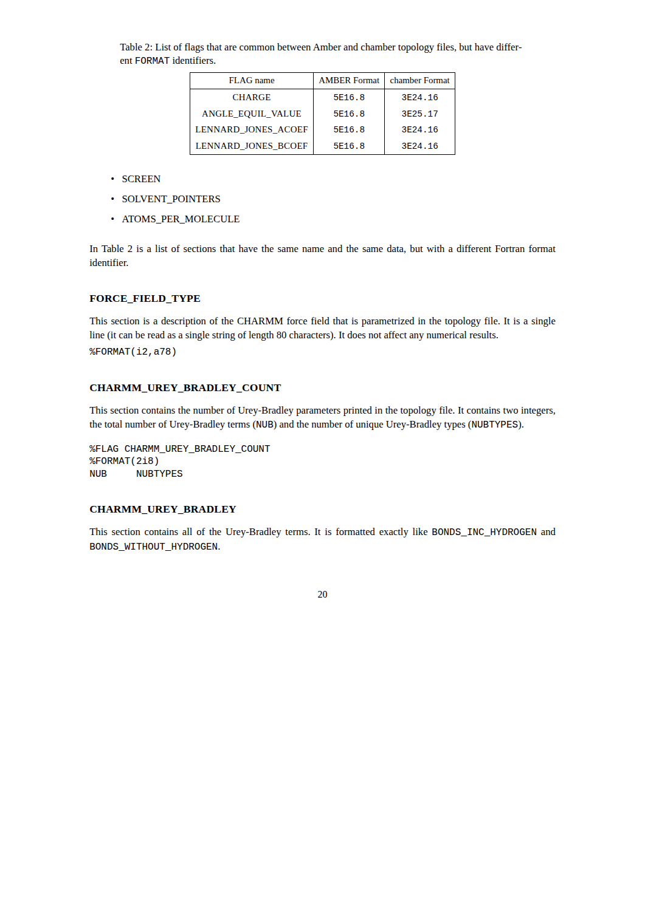Table 2: List of flags that are common between Amber and chamber topology files, but have different FORMAT identifiers.
| FLAG name | AMBER Format | chamber Format |
| --- | --- | --- |
| CHARGE | 5E16.8 | 3E24.16 |
| ANGLE_EQUIL_VALUE | 5E16.8 | 3E25.17 |
| LENNARD_JONES_ACOEF | 5E16.8 | 3E24.16 |
| LENNARD_JONES_BCOEF | 5E16.8 | 3E24.16 |
SCREEN
SOLVENT_POINTERS
ATOMS_PER_MOLECULE
In Table 2 is a list of sections that have the same name and the same data, but with a different Fortran format identifier.
FORCE_FIELD_TYPE
This section is a description of the CHARMM force field that is parametrized in the topology file. It is a single line (it can be read as a single string of length 80 characters). It does not affect any numerical results.
%FORMAT(i2,a78)
CHARMM_UREY_BRADLEY_COUNT
This section contains the number of Urey-Bradley parameters printed in the topology file. It contains two integers, the total number of Urey-Bradley terms (NUB) and the number of unique Urey-Bradley types (NUBTYPES).
%FLAG CHARMM_UREY_BRADLEY_COUNT
%FORMAT(2i8)
NUB     NUBTYPES
CHARMM_UREY_BRADLEY
This section contains all of the Urey-Bradley terms. It is formatted exactly like BONDS_INC_HYDROGEN and BONDS_WITHOUT_HYDROGEN.
20